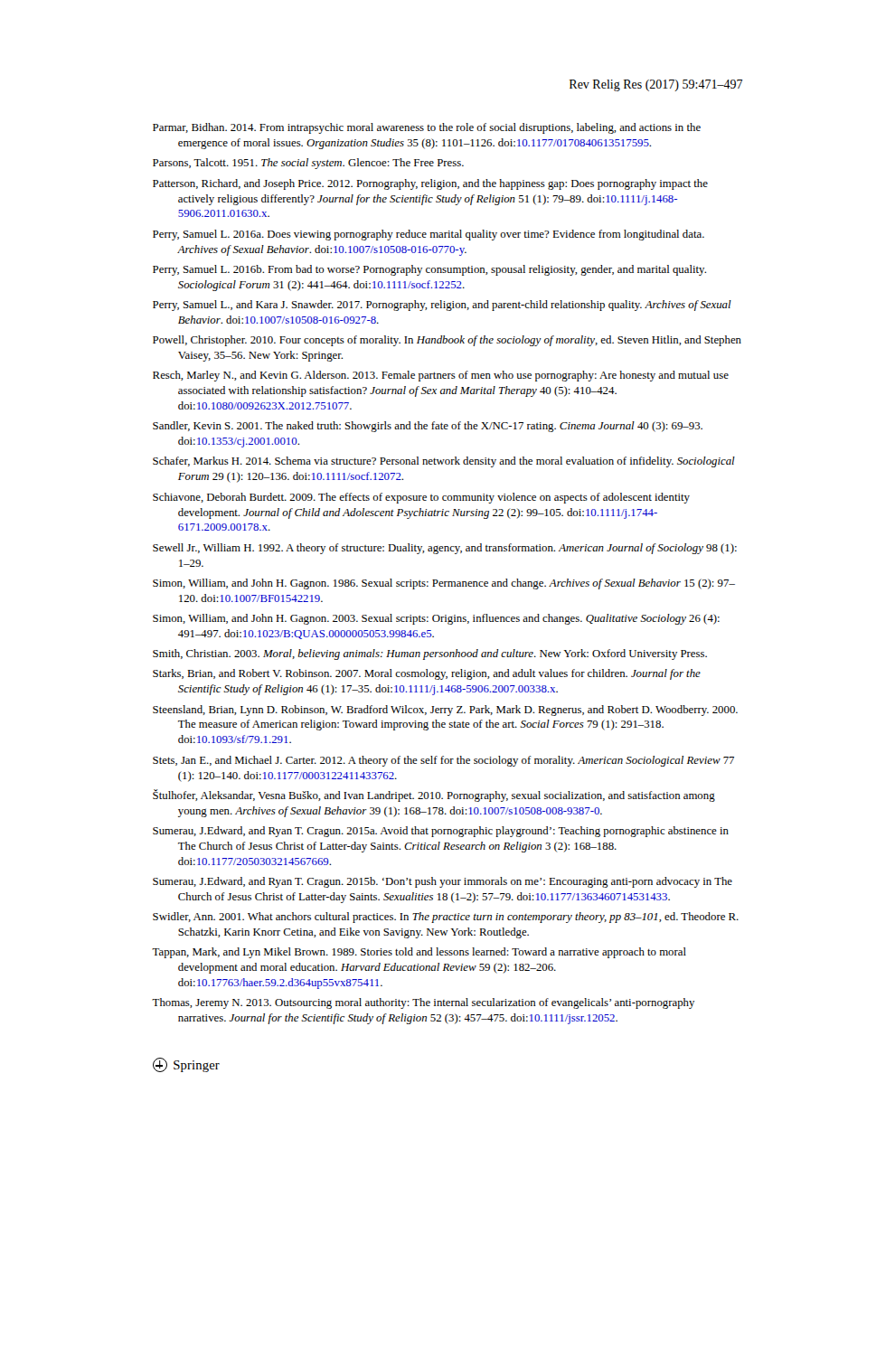Rev Relig Res (2017) 59:471–497
Parmar, Bidhan. 2014. From intrapsychic moral awareness to the role of social disruptions, labeling, and actions in the emergence of moral issues. Organization Studies 35 (8): 1101–1126. doi:10.1177/0170840613517595.
Parsons, Talcott. 1951. The social system. Glencoe: The Free Press.
Patterson, Richard, and Joseph Price. 2012. Pornography, religion, and the happiness gap: Does pornography impact the actively religious differently? Journal for the Scientific Study of Religion 51 (1): 79–89. doi:10.1111/j.1468-5906.2011.01630.x.
Perry, Samuel L. 2016a. Does viewing pornography reduce marital quality over time? Evidence from longitudinal data. Archives of Sexual Behavior. doi:10.1007/s10508-016-0770-y.
Perry, Samuel L. 2016b. From bad to worse? Pornography consumption, spousal religiosity, gender, and marital quality. Sociological Forum 31 (2): 441–464. doi:10.1111/socf.12252.
Perry, Samuel L., and Kara J. Snawder. 2017. Pornography, religion, and parent-child relationship quality. Archives of Sexual Behavior. doi:10.1007/s10508-016-0927-8.
Powell, Christopher. 2010. Four concepts of morality. In Handbook of the sociology of morality, ed. Steven Hitlin, and Stephen Vaisey, 35–56. New York: Springer.
Resch, Marley N., and Kevin G. Alderson. 2013. Female partners of men who use pornography: Are honesty and mutual use associated with relationship satisfaction? Journal of Sex and Marital Therapy 40 (5): 410–424. doi:10.1080/0092623X.2012.751077.
Sandler, Kevin S. 2001. The naked truth: Showgirls and the fate of the X/NC-17 rating. Cinema Journal 40 (3): 69–93. doi:10.1353/cj.2001.0010.
Schafer, Markus H. 2014. Schema via structure? Personal network density and the moral evaluation of infidelity. Sociological Forum 29 (1): 120–136. doi:10.1111/socf.12072.
Schiavone, Deborah Burdett. 2009. The effects of exposure to community violence on aspects of adolescent identity development. Journal of Child and Adolescent Psychiatric Nursing 22 (2): 99–105. doi:10.1111/j.1744-6171.2009.00178.x.
Sewell Jr., William H. 1992. A theory of structure: Duality, agency, and transformation. American Journal of Sociology 98 (1): 1–29.
Simon, William, and John H. Gagnon. 1986. Sexual scripts: Permanence and change. Archives of Sexual Behavior 15 (2): 97–120. doi:10.1007/BF01542219.
Simon, William, and John H. Gagnon. 2003. Sexual scripts: Origins, influences and changes. Qualitative Sociology 26 (4): 491–497. doi:10.1023/B:QUAS.0000005053.99846.e5.
Smith, Christian. 2003. Moral, believing animals: Human personhood and culture. New York: Oxford University Press.
Starks, Brian, and Robert V. Robinson. 2007. Moral cosmology, religion, and adult values for children. Journal for the Scientific Study of Religion 46 (1): 17–35. doi:10.1111/j.1468-5906.2007.00338.x.
Steensland, Brian, Lynn D. Robinson, W. Bradford Wilcox, Jerry Z. Park, Mark D. Regnerus, and Robert D. Woodberry. 2000. The measure of American religion: Toward improving the state of the art. Social Forces 79 (1): 291–318. doi:10.1093/sf/79.1.291.
Stets, Jan E., and Michael J. Carter. 2012. A theory of the self for the sociology of morality. American Sociological Review 77 (1): 120–140. doi:10.1177/0003122411433762.
Štulhofer, Aleksandar, Vesna Buško, and Ivan Landripet. 2010. Pornography, sexual socialization, and satisfaction among young men. Archives of Sexual Behavior 39 (1): 168–178. doi:10.1007/s10508-008-9387-0.
Sumerau, J.Edward, and Ryan T. Cragun. 2015a. Avoid that pornographic playground’: Teaching pornographic abstinence in The Church of Jesus Christ of Latter-day Saints. Critical Research on Religion 3 (2): 168–188. doi:10.1177/2050303214567669.
Sumerau, J.Edward, and Ryan T. Cragun. 2015b. ‘Don’t push your immorals on me’: Encouraging anti-porn advocacy in The Church of Jesus Christ of Latter-day Saints. Sexualities 18 (1–2): 57–79. doi:10.1177/1363460714531433.
Swidler, Ann. 2001. What anchors cultural practices. In The practice turn in contemporary theory, pp 83–101, ed. Theodore R. Schatzki, Karin Knorr Cetina, and Eike von Savigny. New York: Routledge.
Tappan, Mark, and Lyn Mikel Brown. 1989. Stories told and lessons learned: Toward a narrative approach to moral development and moral education. Harvard Educational Review 59 (2): 182–206. doi:10.17763/haer.59.2.d364up55vx875411.
Thomas, Jeremy N. 2013. Outsourcing moral authority: The internal secularization of evangelicals’ anti-pornography narratives. Journal for the Scientific Study of Religion 52 (3): 457–475. doi:10.1111/jssr.12052.
Springer